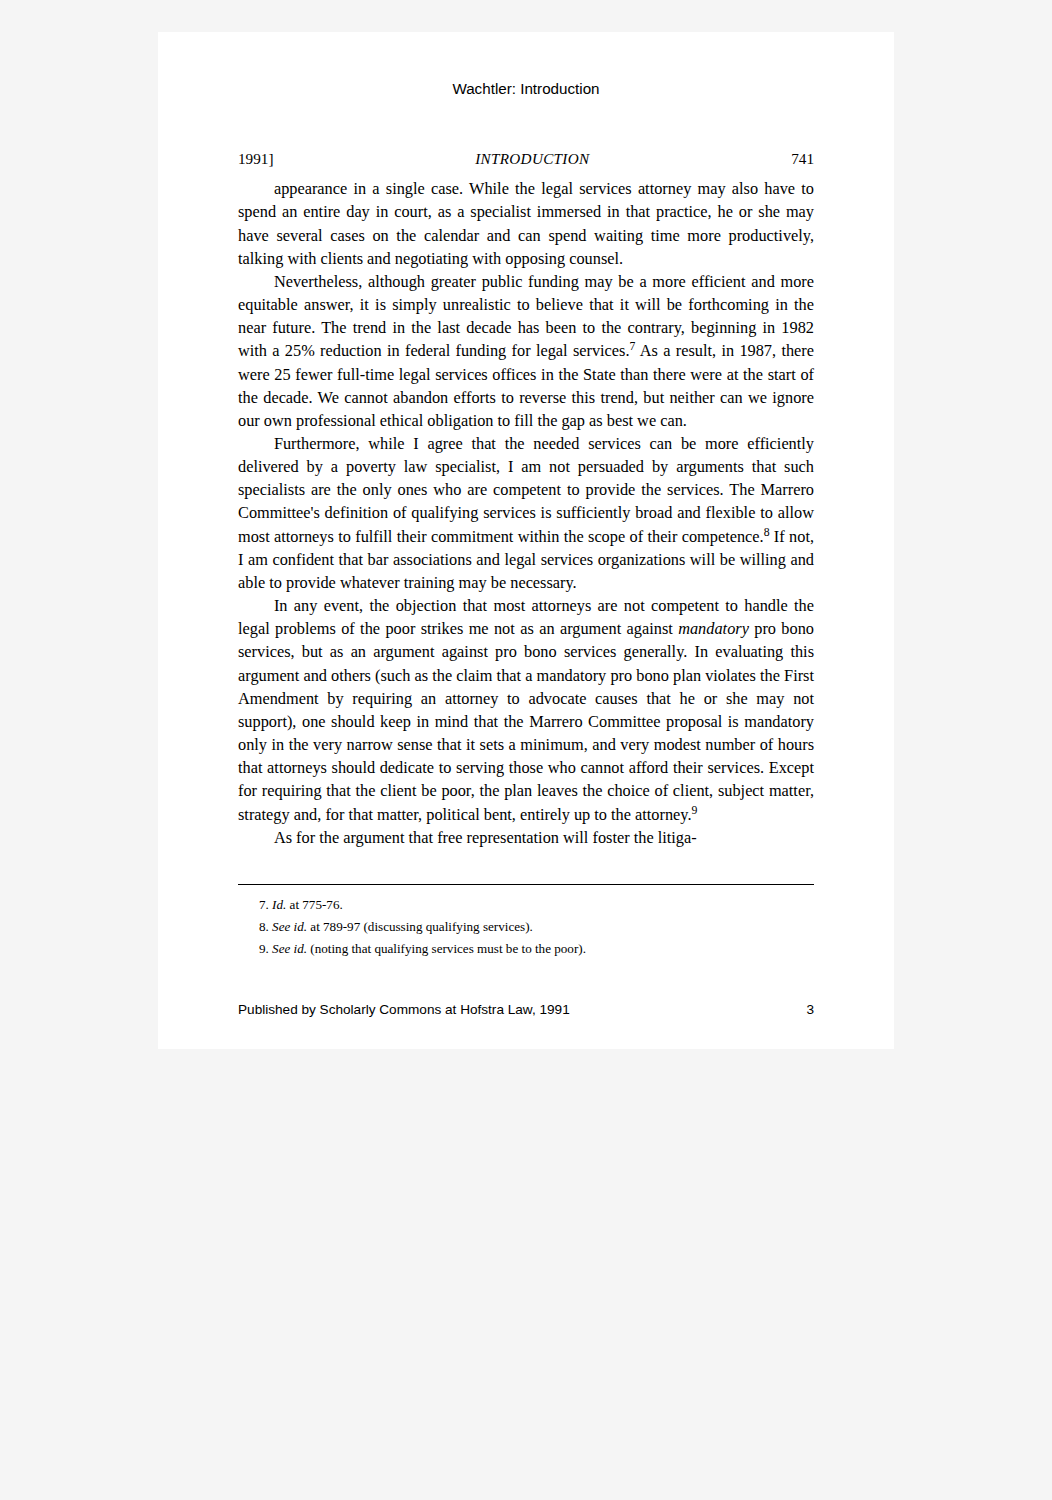Wachtler: Introduction
1991] INTRODUCTION 741
appearance in a single case. While the legal services attorney may also have to spend an entire day in court, as a specialist immersed in that practice, he or she may have several cases on the calendar and can spend waiting time more productively, talking with clients and negotiating with opposing counsel.
Nevertheless, although greater public funding may be a more efficient and more equitable answer, it is simply unrealistic to believe that it will be forthcoming in the near future. The trend in the last decade has been to the contrary, beginning in 1982 with a 25% reduction in federal funding for legal services.7 As a result, in 1987, there were 25 fewer full-time legal services offices in the State than there were at the start of the decade. We cannot abandon efforts to reverse this trend, but neither can we ignore our own professional ethical obligation to fill the gap as best we can.
Furthermore, while I agree that the needed services can be more efficiently delivered by a poverty law specialist, I am not persuaded by arguments that such specialists are the only ones who are competent to provide the services. The Marrero Committee's definition of qualifying services is sufficiently broad and flexible to allow most attorneys to fulfill their commitment within the scope of their competence.8 If not, I am confident that bar associations and legal services organizations will be willing and able to provide whatever training may be necessary.
In any event, the objection that most attorneys are not competent to handle the legal problems of the poor strikes me not as an argument against mandatory pro bono services, but as an argument against pro bono services generally. In evaluating this argument and others (such as the claim that a mandatory pro bono plan violates the First Amendment by requiring an attorney to advocate causes that he or she may not support), one should keep in mind that the Marrero Committee proposal is mandatory only in the very narrow sense that it sets a minimum, and very modest number of hours that attorneys should dedicate to serving those who cannot afford their services. Except for requiring that the client be poor, the plan leaves the choice of client, subject matter, strategy and, for that matter, political bent, entirely up to the attorney.9
As for the argument that free representation will foster the litiga-
7. Id. at 775-76.
8. See id. at 789-97 (discussing qualifying services).
9. See id. (noting that qualifying services must be to the poor).
Published by Scholarly Commons at Hofstra Law, 1991 3